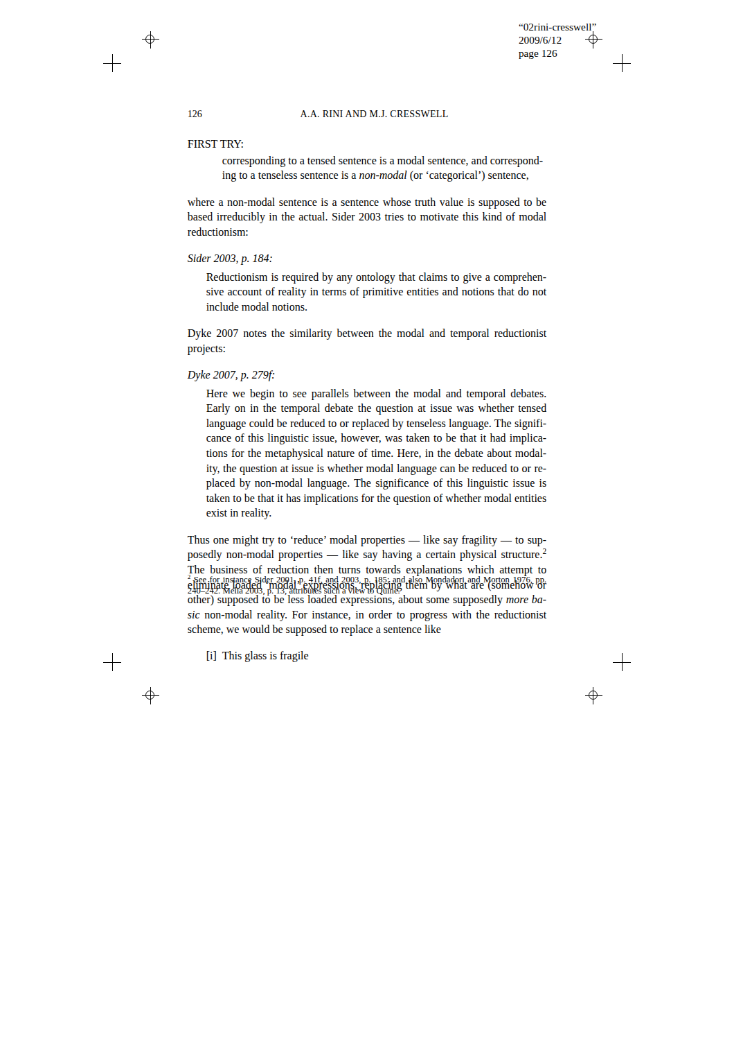“02rini-cresswell” 2009/6/12 page 126
126
A.A. RINI AND M.J. CRESSWELL
FIRST TRY:
corresponding to a tensed sentence is a modal sentence, and corresponding to a tenseless sentence is a non-modal (or ‘categorical’) sentence,
where a non-modal sentence is a sentence whose truth value is supposed to be based irreducibly in the actual. Sider 2003 tries to motivate this kind of modal reductionism:
Sider 2003, p. 184:
Reductionism is required by any ontology that claims to give a comprehensive account of reality in terms of primitive entities and notions that do not include modal notions.
Dyke 2007 notes the similarity between the modal and temporal reductionist projects:
Dyke 2007, p. 279f:
Here we begin to see parallels between the modal and temporal debates. Early on in the temporal debate the question at issue was whether tensed language could be reduced to or replaced by tenseless language. The significance of this linguistic issue, however, was taken to be that it had implications for the metaphysical nature of time. Here, in the debate about modality, the question at issue is whether modal language can be reduced to or replaced by non-modal language. The significance of this linguistic issue is taken to be that it has implications for the question of whether modal entities exist in reality.
Thus one might try to ‘reduce’ modal properties — like say fragility — to supposedly non-modal properties — like say having a certain physical structure.2 The business of reduction then turns towards explanations which attempt to eliminate loaded ‘modal’ expressions, replacing them by what are (somehow or other) supposed to be less loaded expressions, about some supposedly more basic non-modal reality. For instance, in order to progress with the reductionist scheme, we would be supposed to replace a sentence like
[i] This glass is fragile
2 See for instance Sider 2001, p. 41f, and 2003, p. 185; and also Mondadori and Morton 1976, pp. 240–242. Melia 2003, p. 13, attributes such a view to Quine.